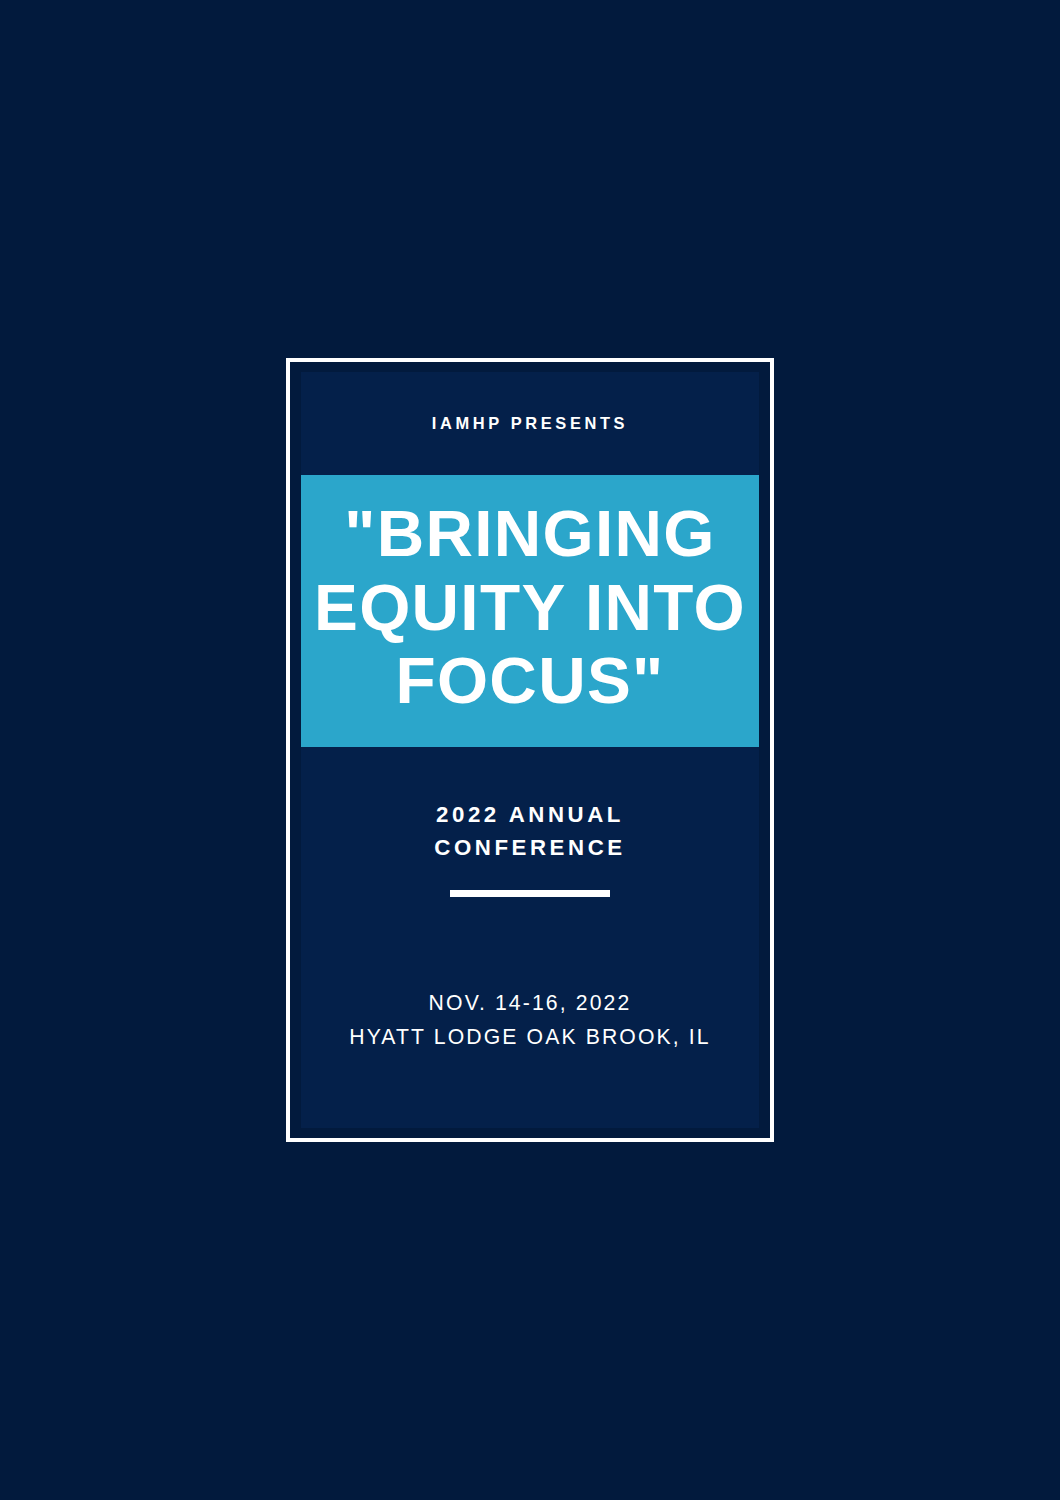IAMHP Presents
"Bringing Equity Into Focus"
2022 Annual
Conference
Nov. 14-16, 2022 Hyatt Lodge Oak Brook, IL